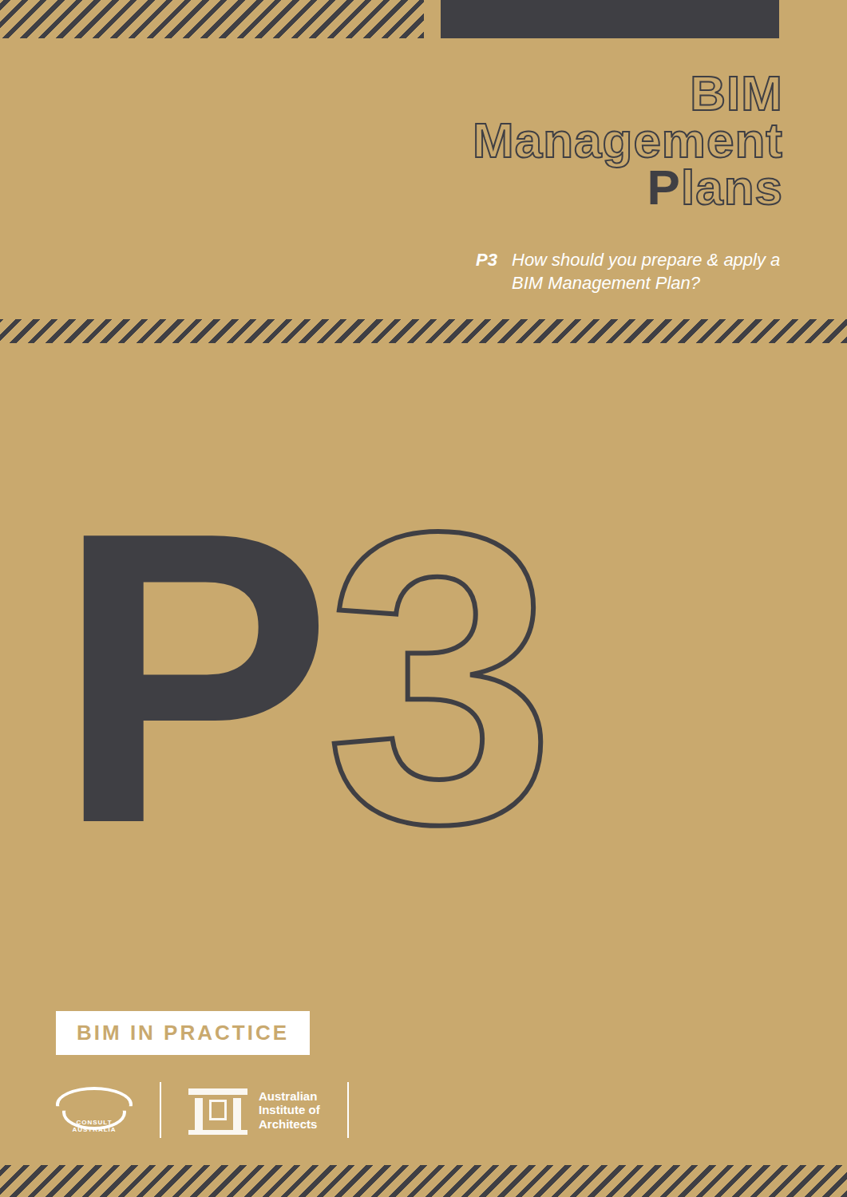BIM
Management
Plans
P3
How should you prepare & apply a BIM Management Plan?
P 3
BIM IN PRACTICE
CONSULT AUSTRALIA
Australian
Institute of
Architects